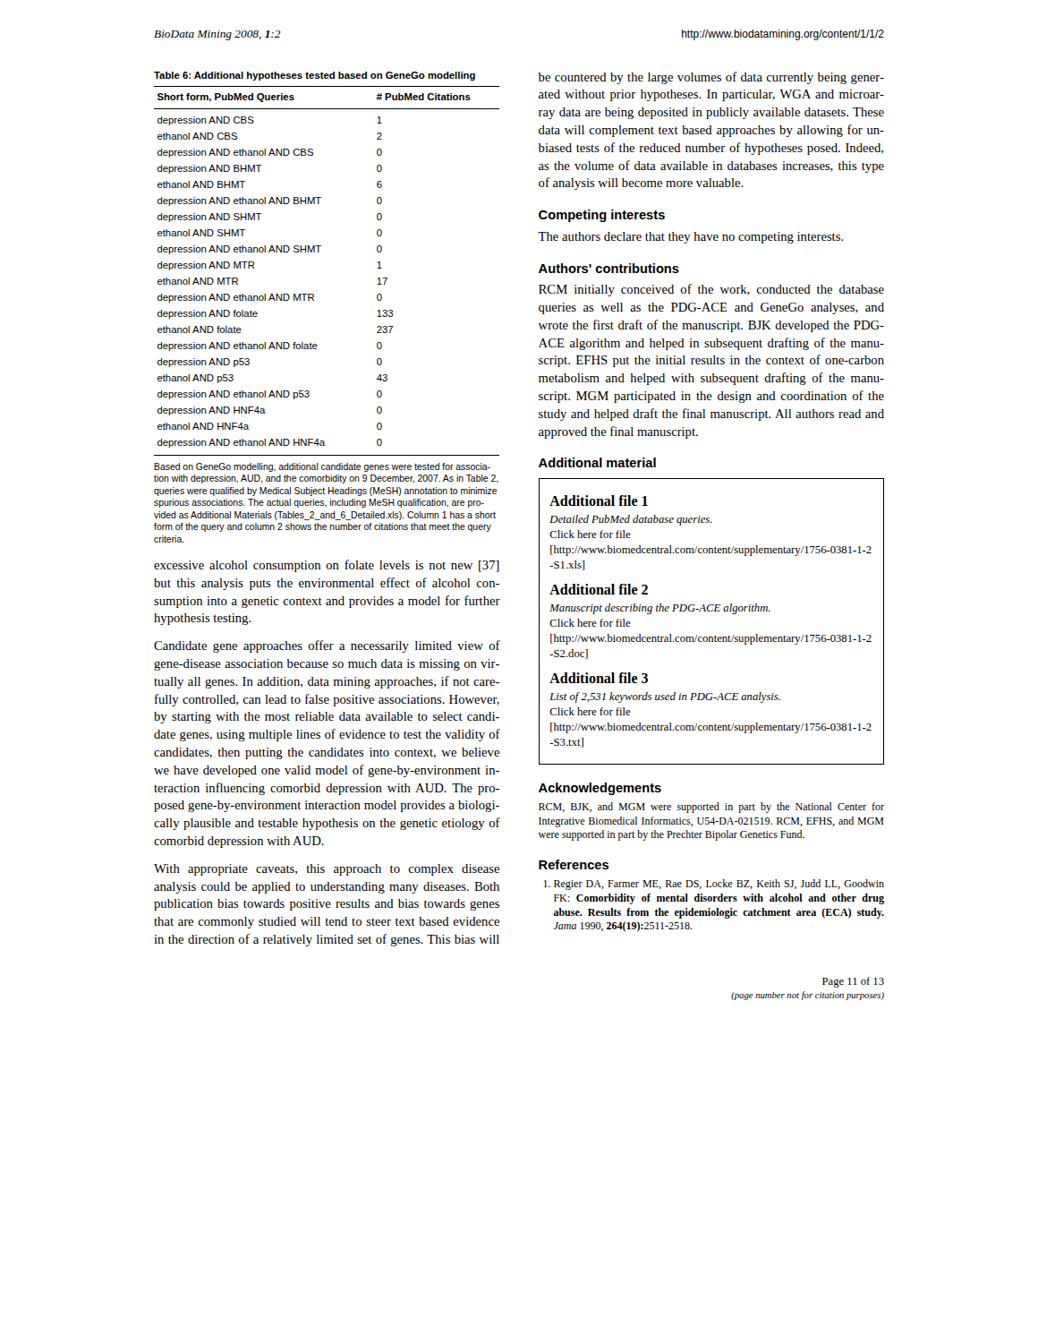BioData Mining 2008, 1:2
http://www.biodatamining.org/content/1/1/2
Table 6: Additional hypotheses tested based on GeneGo modelling
| Short form, PubMed Queries | # PubMed Citations |
| --- | --- |
| depression AND CBS | 1 |
| ethanol AND CBS | 2 |
| depression AND ethanol AND CBS | 0 |
| depression AND BHMT | 0 |
| ethanol AND BHMT | 6 |
| depression AND ethanol AND BHMT | 0 |
| depression AND SHMT | 0 |
| ethanol AND SHMT | 0 |
| depression AND ethanol AND SHMT | 0 |
| depression AND MTR | 1 |
| ethanol AND MTR | 17 |
| depression AND ethanol AND MTR | 0 |
| depression AND folate | 133 |
| ethanol AND folate | 237 |
| depression AND ethanol AND folate | 0 |
| depression AND p53 | 0 |
| ethanol AND p53 | 43 |
| depression AND ethanol AND p53 | 0 |
| depression AND HNF4a | 0 |
| ethanol AND HNF4a | 0 |
| depression AND ethanol AND HNF4a | 0 |
Based on GeneGo modelling, additional candidate genes were tested for association with depression, AUD, and the comorbidity on 9 December, 2007. As in Table 2, queries were qualified by Medical Subject Headings (MeSH) annotation to minimize spurious associations. The actual queries, including MeSH qualification, are provided as Additional Materials (Tables_2_and_6_Detailed.xls). Column 1 has a short form of the query and column 2 shows the number of citations that meet the query criteria.
excessive alcohol consumption on folate levels is not new [37] but this analysis puts the environmental effect of alcohol consumption into a genetic context and provides a model for further hypothesis testing.
Candidate gene approaches offer a necessarily limited view of gene-disease association because so much data is missing on virtually all genes. In addition, data mining approaches, if not carefully controlled, can lead to false positive associations. However, by starting with the most reliable data available to select candidate genes, using multiple lines of evidence to test the validity of candidates, then putting the candidates into context, we believe we have developed one valid model of gene-by-environment interaction influencing comorbid depression with AUD. The proposed gene-by-environment interaction model provides a biologically plausible and testable hypothesis on the genetic etiology of comorbid depression with AUD.
With appropriate caveats, this approach to complex disease analysis could be applied to understanding many diseases. Both publication bias towards positive results and bias towards genes that are commonly studied will tend to steer text based evidence in the direction of a relatively limited set of genes. This bias will be countered by the large volumes of data currently being generated without prior hypotheses. In particular, WGA and microarray data are being deposited in publicly available datasets. These data will complement text based approaches by allowing for unbiased tests of the reduced number of hypotheses posed. Indeed, as the volume of data available in databases increases, this type of analysis will become more valuable.
Competing interests
The authors declare that they have no competing interests.
Authors' contributions
RCM initially conceived of the work, conducted the database queries as well as the PDG-ACE and GeneGo analyses, and wrote the first draft of the manuscript. BJK developed the PDG-ACE algorithm and helped in subsequent drafting of the manuscript. EFHS put the initial results in the context of one-carbon metabolism and helped with subsequent drafting of the manuscript. MGM participated in the design and coordination of the study and helped draft the final manuscript. All authors read and approved the final manuscript.
Additional material
Additional file 1
Detailed PubMed database queries.
Click here for file
[http://www.biomedcentral.com/content/supplementary/1756-0381-1-2-S1.xls]
Additional file 2
Manuscript describing the PDG-ACE algorithm.
Click here for file
[http://www.biomedcentral.com/content/supplementary/1756-0381-1-2-S2.doc]
Additional file 3
List of 2,531 keywords used in PDG-ACE analysis.
Click here for file
[http://www.biomedcentral.com/content/supplementary/1756-0381-1-2-S3.txt]
Acknowledgements
RCM, BJK, and MGM were supported in part by the National Center for Integrative Biomedical Informatics, U54-DA-021519. RCM, EFHS, and MGM were supported in part by the Prechter Bipolar Genetics Fund.
References
Regier DA, Farmer ME, Rae DS, Locke BZ, Keith SJ, Judd LL, Goodwin FK: Comorbidity of mental disorders with alcohol and other drug abuse. Results from the epidemiologic catchment area (ECA) study. Jama 1990, 264(19): 2511-2518.
Page 11 of 13
(page number not for citation purposes)